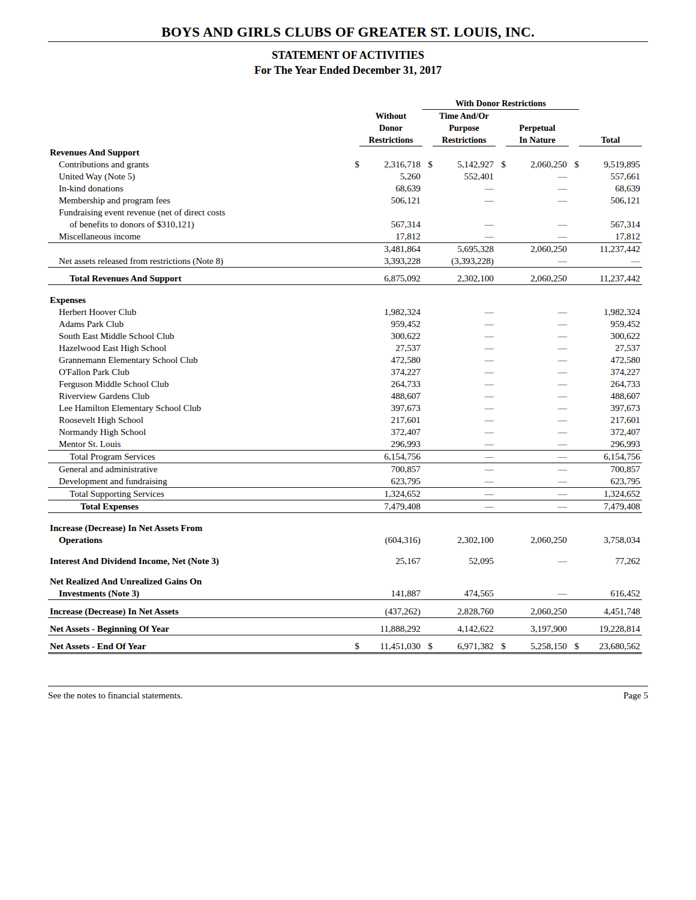BOYS AND GIRLS CLUBS OF GREATER ST. LOUIS, INC.
STATEMENT OF ACTIVITIES
For The Year Ended December 31, 2017
| | | | With Donor Restrictions | | |
| --- | --- | --- | --- | --- | --- |
| | | Without | | Time And/Or | | | | |
| | | Donor | | Purpose | | Perpetual | | |
| | | Restrictions | | Restrictions | | In Nature | | Total |
| Revenues And Support | | | | | | | | |
| Contributions and grants | $ | 2,316,718 | $ | 5,142,927 | $ | 2,060,250 | $ | 9,519,895 |
| United Way (Note 5) | | 5,260 | | 552,401 | | — | | 557,661 |
| In-kind donations | | 68,639 | | — | | — | | 68,639 |
| Membership and program fees | | 506,121 | | — | | — | | 506,121 |
| Fundraising event revenue (net of direct costs | | | | | | | | |
| of benefits to donors of $310,121) | | 567,314 | | — | | — | | 567,314 |
| Miscellaneous income | | 17,812 | | — | | — | | 17,812 |
| | | 3,481,864 | | 5,695,328 | | 2,060,250 | | 11,237,442 |
| Net assets released from restrictions (Note 8) | | 3,393,228 | | (3,393,228) | | — | | — |
| Total Revenues And Support | | 6,875,092 | | 2,302,100 | | 2,060,250 | | 11,237,442 |
| Expenses | | | | | | | | |
| Herbert Hoover Club | | 1,982,324 | | — | | — | | 1,982,324 |
| Adams Park Club | | 959,452 | | — | | — | | 959,452 |
| South East Middle School Club | | 300,622 | | — | | — | | 300,622 |
| Hazelwood East High School | | 27,537 | | — | | — | | 27,537 |
| Grannemann Elementary School Club | | 472,580 | | — | | — | | 472,580 |
| O'Fallon Park Club | | 374,227 | | — | | — | | 374,227 |
| Ferguson Middle School Club | | 264,733 | | — | | — | | 264,733 |
| Riverview Gardens Club | | 488,607 | | — | | — | | 488,607 |
| Lee Hamilton Elementary School Club | | 397,673 | | — | | — | | 397,673 |
| Roosevelt High School | | 217,601 | | — | | — | | 217,601 |
| Normandy High School | | 372,407 | | — | | — | | 372,407 |
| Mentor St. Louis | | 296,993 | | — | | — | | 296,993 |
| Total Program Services | | 6,154,756 | | — | | — | | 6,154,756 |
| General and administrative | | 700,857 | | — | | — | | 700,857 |
| Development and fundraising | | 623,795 | | — | | — | | 623,795 |
| Total Supporting Services | | 1,324,652 | | — | | — | | 1,324,652 |
| Total Expenses | | 7,479,408 | | — | | — | | 7,479,408 |
| Increase (Decrease) In Net Assets From | | | | | | | | |
| Operations | | (604,316) | | 2,302,100 | | 2,060,250 | | 3,758,034 |
| Interest And Dividend Income, Net (Note 3) | | 25,167 | | 52,095 | | — | | 77,262 |
| Net Realized And Unrealized Gains On | | | | | | | | |
| Investments (Note 3) | | 141,887 | | 474,565 | | — | | 616,452 |
| Increase (Decrease) In Net Assets | | (437,262) | | 2,828,760 | | 2,060,250 | | 4,451,748 |
| Net Assets - Beginning Of Year | | 11,888,292 | | 4,142,622 | | 3,197,900 | | 19,228,814 |
| Net Assets - End Of Year | $ | 11,451,030 | $ | 6,971,382 | $ | 5,258,150 | $ | 23,680,562 |
See the notes to financial statements. Page 5